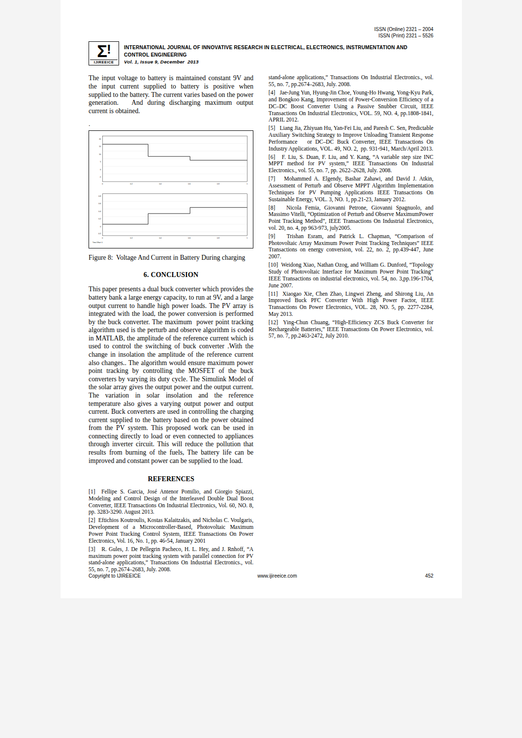ISSN (Online) 2321 – 2004
ISSN (Print) 2321 – 5526
Σ! IJIREEICE
International Journal of Innovative Research in Electrical, Electronics, Instrumentation and Control Engineering
Vol. 1, Issue 9, December 2013
The input voltage to battery is maintained constant 9V and the input current supplied to battery is positive when supplied to the battery. The current varies based on the power generation. And during discharging maximum output current is obtained.
.
20 15 10 5 0 -5 0 0.2 0.4 0.6 0.8 1 0.8 0.6 0.4 0.2 0 -0.2 0 0.2 0.4 0.6 0.8 1 Time Offset: 0
Figure 8: Voltage And Current in Battery During charging
6. CONCLUSION
This paper presents a dual buck converter which provides the battery bank a large energy capacity, to run at 9V, and a large output current to handle high power loads. The PV array is integrated with the load, the power conversion is performed by the buck converter. The maximum power point tracking algorithm used is the perturb and observe algorithm is coded in MATLAB, the amplitude of the reference current which is used to control the switching of buck converter .With the change in insolation the amplitude of the reference current also changes.. The algorithm would ensure maximum power point tracking by controlling the MOSFET of the buck converters by varying its duty cycle. The Simulink Model of the solar array gives the output power and the output current. The variation in solar insolation and the reference temperature also gives a varying output power and output current. Buck converters are used in controlling the charging current supplied to the battery based on the power obtained from the PV system. This proposed work can be used in connecting directly to load or even connected to appliances through inverter circuit. This will reduce the pollution that results from burning of the fuels, The battery life can be improved and constant power can be supplied to the load.
REFERENCES
[1] Fellipe S. Garcia, José Antenor Pomilio, and Giorgio Spiazzi, Modeling and Control Design of the Interleaved Double Dual Boost Converter, IEEE Transactions On Industrial Electronics, Vol. 60, NO. 8, pp. 3283-3290. August 2013.
[2] Eftichios Koutroulis, Kostas Kalaitzakis, and Nicholas C. Voulgaris, Development of a Microcontroller-Based, Photovoltaic Maximum Power Point Tracking Control System, IEEE Transactions On Power Electronics, Vol. 16, No. 1, pp. 46-54, January 2001
[3] R. Gules, J. De Pellegrin Pacheco, H. L. Hey, and J. Rnhoff, “A maximum power point tracking system with parallel connection for PV stand-alone applications,” Transactions On Industrial Electronics., vol. 55, no. 7, pp.2674–2683, July. 2008.
stand-alone applications,” Transactions On Industrial Electronics., vol. 55, no. 7, pp.2674–2683, July. 2008.
[4] Jae-Jung Yun, Hyung-Jin Choe, Young-Ho Hwang, Yong-Kyu Park, and Bongkoo Kang, Improvement of Power-Conversion Efficiency of a DC–DC Boost Converter Using a Passive Snubber Circuit, IEEE Transactions On Industrial Electronics, VOL. 59, NO. 4, pp.1808-1841, APRIL 2012.
[5] Liang Jia, Zhiyuan Hu, Yan-Fei Liu, and Paresh C. Sen, Predictable Auxiliary Switching Strategy to Improve Unloading Transient Response Performance or DC–DC Buck Converter, IEEE Transactions On Industry Applications, VOL. 49, NO. 2, pp. 931-941, March/April 2013.
[6] F. Liu, S. Duan, F. Liu, and Y. Kang, “A variable step size INC MPPT method for PV system,” IEEE Transactions On Industrial Electronics., vol. 55, no. 7, pp. 2622–2628, July. 2008.
[7] Mohammed A. Elgendy, Bashar Zahawi, and David J. Atkin, Assessment of Perturb and Observe MPPT Algorithm Implementation Techniques for PV Pumping Applications IEEE Transactions On Sustainable Energy, VOL. 3, NO. 1, pp.21-23, January 2012.
[8] Nicola Femia, Giovanni Petrone, Giovanni Spagnuolo, and Massimo Vitelli, “Optimization of Perturb and Observe MaximumPower Point Tracking Method”, IEEE Transactions On Industrial Electronics, vol. 20, no. 4, pp 963-973, july2005.
[9] Trishan Esram, and Patrick L. Chapman, “Comparison of Photovoltaic Array Maximum Power Point Tracking Techniques” IEEE Transactions on energy conversion, vol. 22, no. 2, pp.439-447, June 2007.
[10] Weidong Xiao, Nathan Ozog, and William G. Dunford, “Topology Study of Photovoltaic Interface for Maximum Power Point Tracking” IEEE Transactions on industrial electronics, vol. 54, no. 3,pp.196-1704, June 2007.
[11] Xiaogao Xie, Chen Zhao, Lingwei Zheng, and Shirong Liu, An Improved Buck PFC Converter With High Power Factor, IEEE Transactions On Power Electronics, VOL. 28, NO. 5, pp. 2277-2284, May 2013.
[12] Ying-Chun Chuang, “High-Efficiency ZCS Buck Converter for Rechargeable Batteries,” IEEE Transactions On Power Electronics, vol. 57, no. 7, pp.2463-2472, July 2010.
Copyright to IJIREEICE
www.ijireeice.com
452